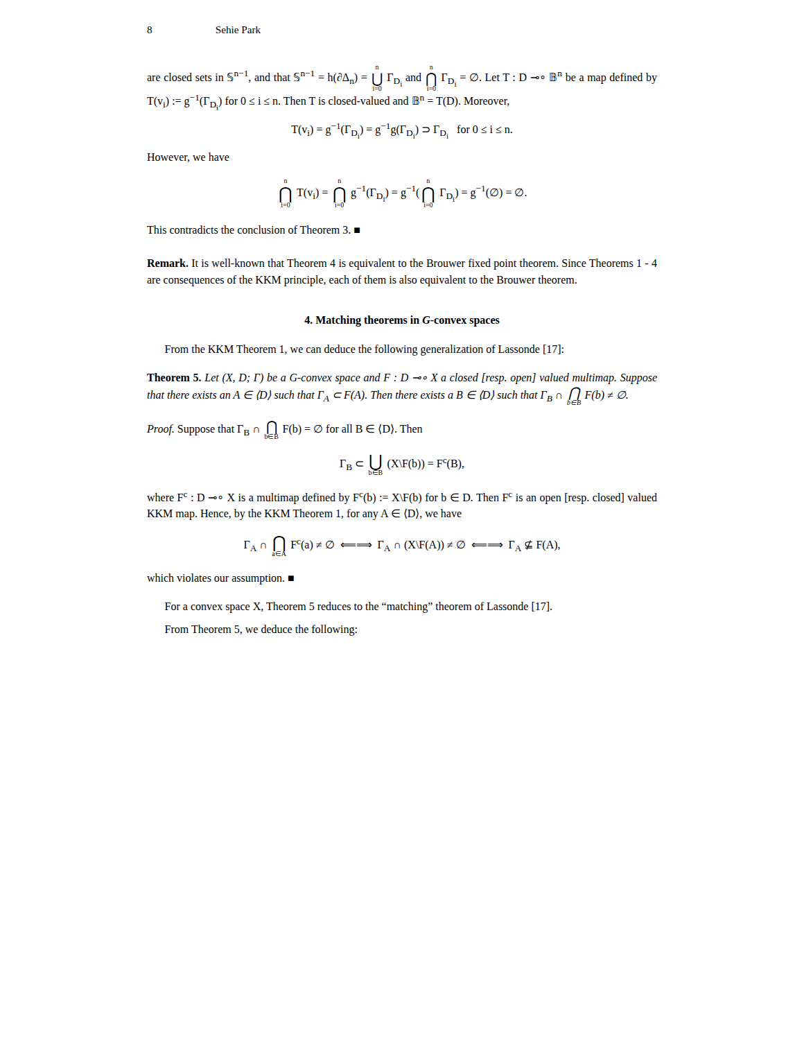8 Sehie Park
are closed sets in 𝕊n−1, and that 𝕊n−1 = h(∂Δn) = n⋃i=0 ΓDi and n⋂i=0 ΓDi = ∅. Let T : D ⊸∘ 𝔹n be a map defined by T(vi) := g−1(ΓDi) for 0 ≤ i ≤ n. Then T is closed-valued and 𝔹n = T(D). Moreover,
T(vi) = g−1(ΓDi) = g−1g(ΓDi) ⊃ ΓDi for 0 ≤ i ≤ n.
However, we have
n⋂i=0 T(vi) = n⋂i=0 g−1(ΓDi) = g−1(n⋂i=0 ΓDi) = g−1(∅) = ∅.
This contradicts the conclusion of Theorem 3. ■
Remark. It is well-known that Theorem 4 is equivalent to the Brouwer fixed point theorem. Since Theorems 1 - 4 are consequences of the KKM principle, each of them is also equivalent to the Brouwer theorem.
4. Matching theorems in G-convex spaces
From the KKM Theorem 1, we can deduce the following generalization of Lassonde [17]:
Theorem 5. Let (X, D; Γ) be a G-convex space and F : D ⊸∘ X a closed [resp. open] valued multimap. Suppose that there exists an A ∈ ⟨D⟩ such that ΓA ⊂ F(A). Then there exists a B ∈ ⟨D⟩ such that ΓB ∩ ⋂b∈B F(b) ≠ ∅.
Proof. Suppose that ΓB ∩ ⋂b∈B F(b) = ∅ for all B ∈ ⟨D⟩. Then
ΓB ⊂ ⋃b∈B (X\F(b)) = Fc(B),
where Fc : D ⊸∘ X is a multimap defined by Fc(b) := X\F(b) for b ∈ D. Then Fc is an open [resp. closed] valued KKM map. Hence, by the KKM Theorem 1, for any A ∈ ⟨D⟩, we have
ΓA ∩ ⋂a∈A Fc(a) ≠ ∅ ⟸⟹ ΓA ∩ (X\F(A)) ≠ ∅ ⟸⟹ ΓA ⊈ F(A),
which violates our assumption. ■
For a convex space X, Theorem 5 reduces to the “matching” theorem of Lassonde [17].
From Theorem 5, we deduce the following: